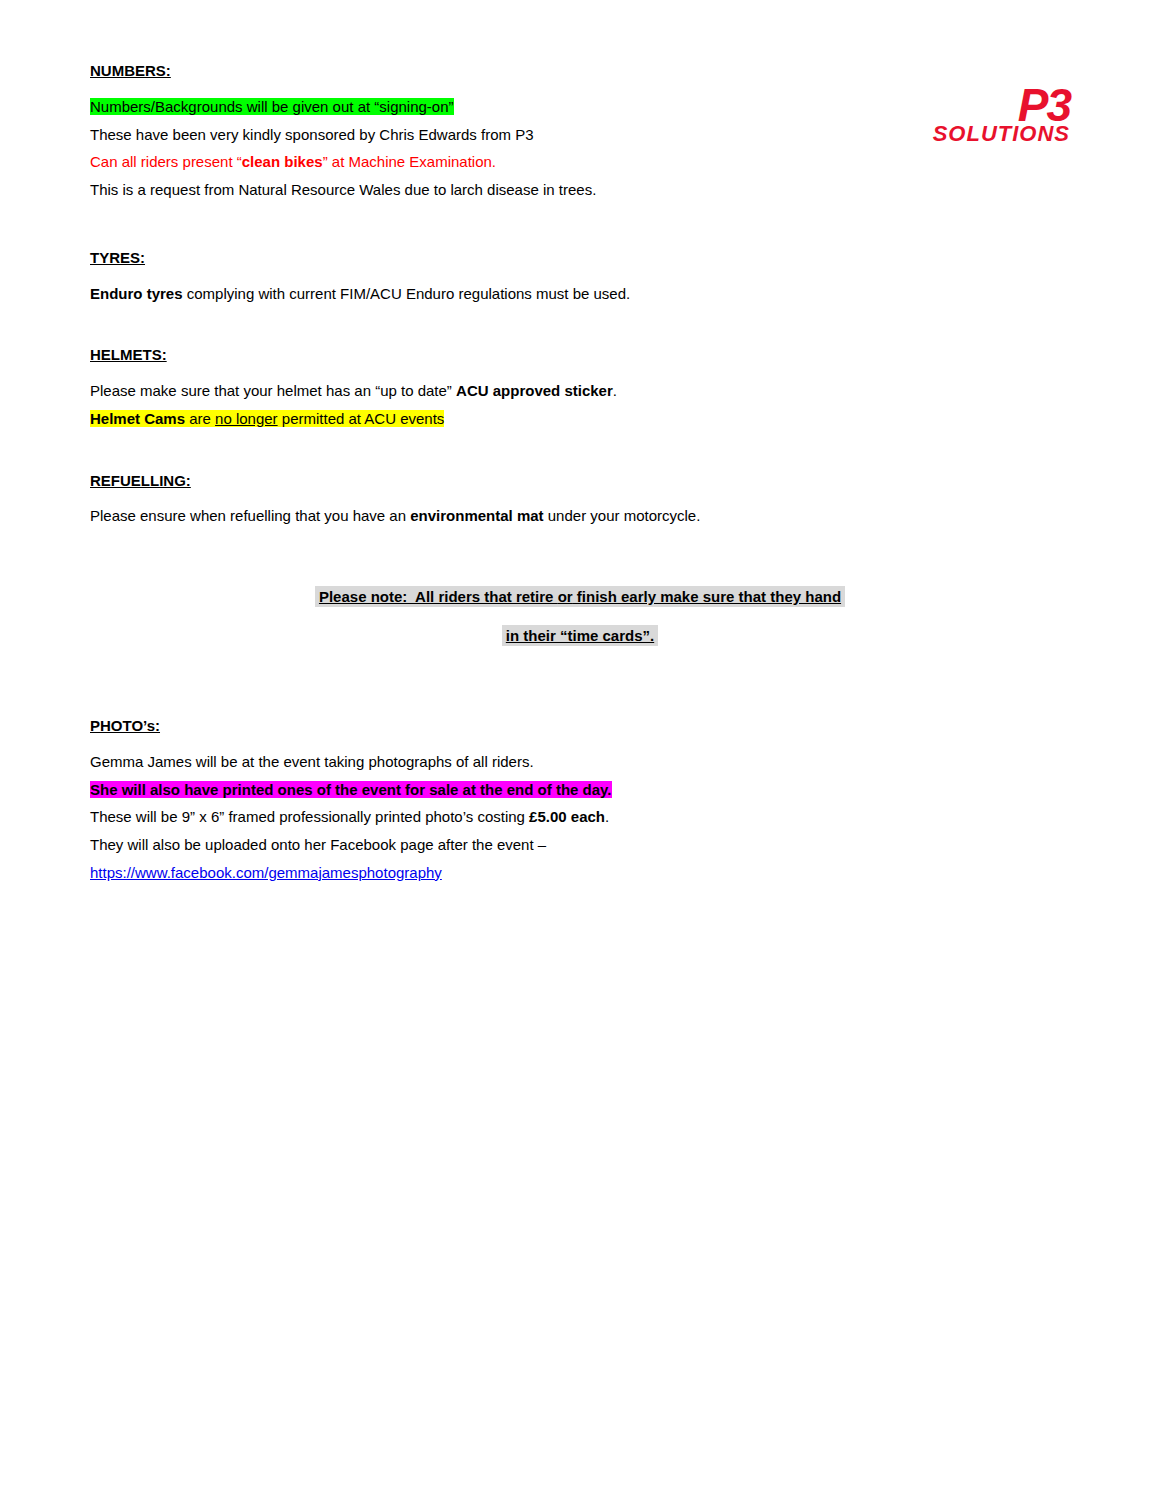NUMBERS:
P3
SOLUTIONS
Numbers/Backgrounds will be given out at “signing-on”
These have been very kindly sponsored by Chris Edwards from P3
Can all riders present “clean bikes” at Machine Examination.
This is a request from Natural Resource Wales due to larch disease in trees.
TYRES:
Enduro tyres complying with current FIM/ACU Enduro regulations must be used.
HELMETS:
Please make sure that your helmet has an “up to date” ACU approved sticker.
Helmet Cams are no longer permitted at ACU events
REFUELLING:
Please ensure when refuelling that you have an environmental mat under your motorcycle.
Please note: All riders that retire or finish early make sure that they hand
in their “time cards”.
PHOTO’s:
Gemma James will be at the event taking photographs of all riders.
She will also have printed ones of the event for sale at the end of the day.
These will be 9” x 6” framed professionally printed photo’s costing £5.00 each.
They will also be uploaded onto her Facebook page after the event –
https://www.facebook.com/gemmajamesphotography